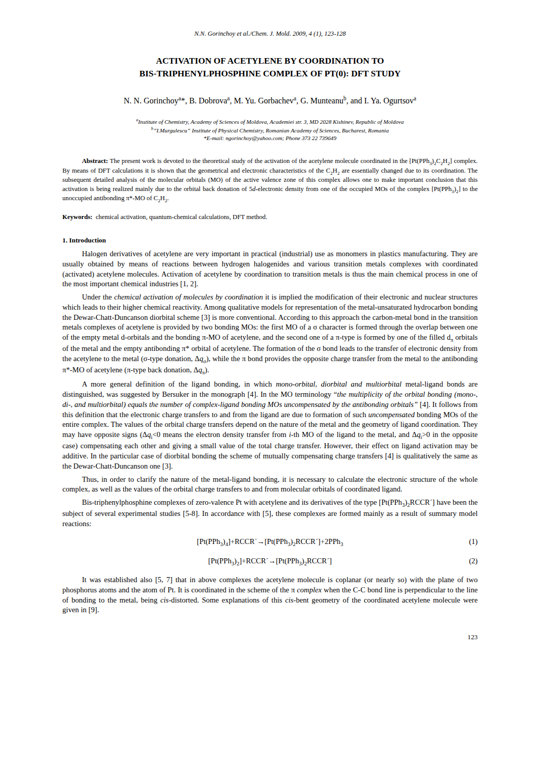N.N. Gorinchoy et al./Chem. J. Mold. 2009, 4 (1), 123-128
Activation of Acetylene by Coordination to
Bis-Triphenylphosphine Complex of Pt(0): DFT Study
N. N. Gorinchoya*, B. Dobrovaa, M. Yu. Gorbacheva, G. Munteanub, and I. Ya. Ogurtsova
aInstitute of Chemistry, Academy of Sciences of Moldova, Academiei str. 3, MD 2028 Kishinev, Republic of Moldova
b”I.Murgulescu” Institute of Physical Chemistry, Romanian Academy of Sciences, Bucharest, Romania
*E-mail: ngorinchoy@yahoo.com; Phone 373 22 739649
Abstract: The present work is devoted to the theoretical study of the activation of the acetylene molecule coordinated in the [Pt(PPh3)2C2H2] complex. By means of DFT calculations it is shown that the geometrical and electronic characteristics of the C2H2 are essentially changed due to its coordination. The subsequent detailed analysis of the molecular orbitals (MO) of the active valence zone of this complex allows one to make important conclusion that this activation is being realized mainly due to the orbital back donation of 5d-electronic density from one of the occupied MOs of the complex [Pt(PPh3)2] to the unoccupied antibonding π*-MO of C2H2.
Keywords: chemical activation, quantum-chemical calculations, DFT method.
1. Introduction
Halogen derivatives of acetylene are very important in practical (industrial) use as monomers in plastics manufacturing. They are usually obtained by means of reactions between hydrogen halogenides and various transition metals complexes with coordinated (activated) acetylene molecules. Activation of acetylene by coordination to transition metals is thus the main chemical process in one of the most important chemical industries [1, 2].
Under the chemical activation of molecules by coordination it is implied the modification of their electronic and nuclear structures which leads to their higher chemical reactivity. Among qualitative models for representation of the metal-unsaturated hydrocarbon bonding the Dewar-Chatt-Duncanson diorbital scheme [3] is more conventional. According to this approach the carbon-metal bond in the transition metals complexes of acetylene is provided by two bonding MOs: the first MO of a σ character is formed through the overlap between one of the empty metal d-orbitals and the bonding π-MO of acetylene, and the second one of a π-type is formed by one of the filled dπ orbitals of the metal and the empty antibonding π* orbital of acetylene. The formation of the σ bond leads to the transfer of electronic density from the acetylene to the metal (σ-type donation, Δqσ), while the π bond provides the opposite charge transfer from the metal to the antibonding π*-MO of acetylene (π-type back donation, Δqπ).
A more general definition of the ligand bonding, in which mono-orbital, diorbital and multiorbital metal-ligand bonds are distinguished, was suggested by Bersuker in the monograph [4]. In the MO terminology “the multiplicity of the orbital bonding (mono-, di-, and multiorbital) equals the number of complex-ligand bonding MOs uncompensated by the antibonding orbitals” [4]. It follows from this definition that the electronic charge transfers to and from the ligand are due to formation of such uncompensated bonding MOs of the entire complex. The values of the orbital charge transfers depend on the nature of the metal and the geometry of ligand coordination. They may have opposite signs (Δqi<0 means the electron density transfer from i-th MO of the ligand to the metal, and Δqi>0 in the opposite case) compensating each other and giving a small value of the total charge transfer. However, their effect on ligand activation may be additive. In the particular case of diorbital bonding the scheme of mutually compensating charge transfers [4] is qualitatively the same as the Dewar-Chatt-Duncanson one [3].
Thus, in order to clarify the nature of the metal-ligand bonding, it is necessary to calculate the electronic structure of the whole complex, as well as the values of the orbital charge transfers to and from molecular orbitals of coordinated ligand.
Bis-triphenylphosphine complexes of zero-valence Pt with acetylene and its derivatives of the type [Pt(PPh3)2RCCR´] have been the subject of several experimental studies [5-8]. In accordance with [5], these complexes are formed mainly as a result of summary model reactions:
[Pt(PPh3)4]+RCCR´→[Pt(PPh3)2RCCR´]+2PPh3 (1)
[Pt(PPh3)2]+RCCR´→[Pt(PPh3)2RCCR´] (2)
It was established also [5, 7] that in above complexes the acetylene molecule is coplanar (or nearly so) with the plane of two phosphorus atoms and the atom of Pt. It is coordinated in the scheme of the π complex when the C-C bond line is perpendicular to the line of bonding to the metal, being cis-distorted. Some explanations of this cis-bent geometry of the coordinated acetylene molecule were given in [9].
123